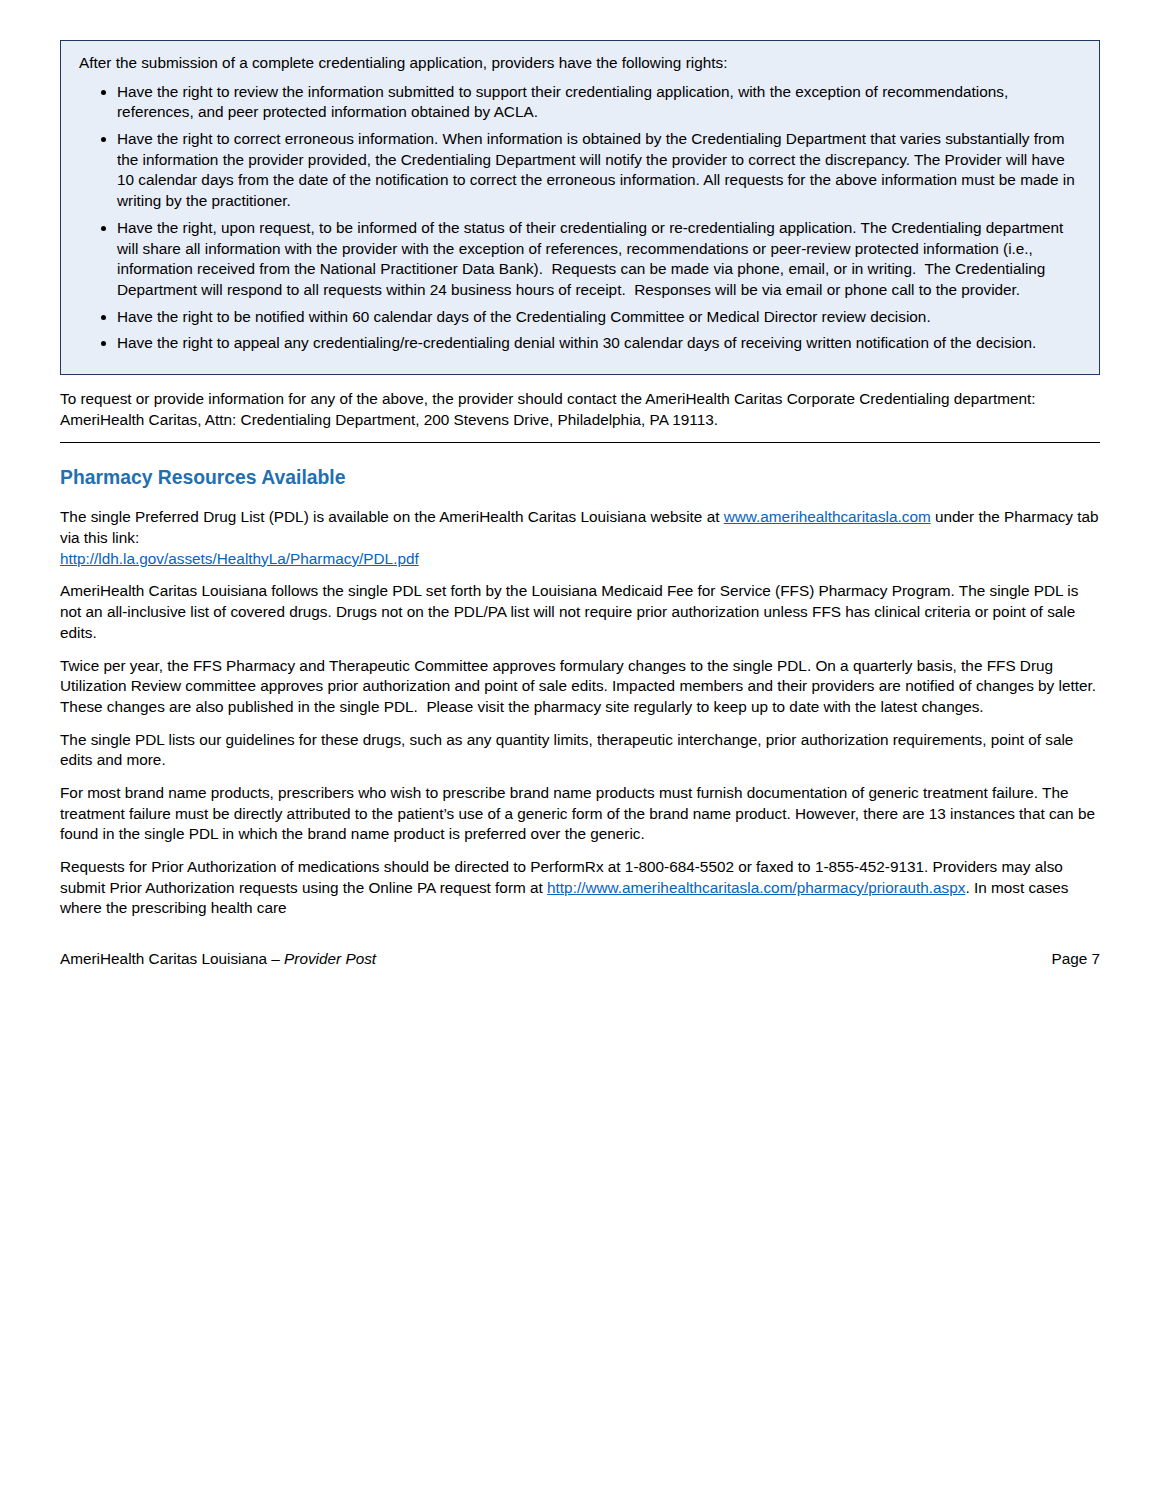After the submission of a complete credentialing application, providers have the following rights:
Have the right to review the information submitted to support their credentialing application, with the exception of recommendations, references, and peer protected information obtained by ACLA.
Have the right to correct erroneous information. When information is obtained by the Credentialing Department that varies substantially from the information the provider provided, the Credentialing Department will notify the provider to correct the discrepancy. The Provider will have 10 calendar days from the date of the notification to correct the erroneous information. All requests for the above information must be made in writing by the practitioner.
Have the right, upon request, to be informed of the status of their credentialing or re-credentialing application. The Credentialing department will share all information with the provider with the exception of references, recommendations or peer-review protected information (i.e., information received from the National Practitioner Data Bank). Requests can be made via phone, email, or in writing. The Credentialing Department will respond to all requests within 24 business hours of receipt. Responses will be via email or phone call to the provider.
Have the right to be notified within 60 calendar days of the Credentialing Committee or Medical Director review decision.
Have the right to appeal any credentialing/re-credentialing denial within 30 calendar days of receiving written notification of the decision.
To request or provide information for any of the above, the provider should contact the AmeriHealth Caritas Corporate Credentialing department: AmeriHealth Caritas, Attn: Credentialing Department, 200 Stevens Drive, Philadelphia, PA 19113.
Pharmacy Resources Available
The single Preferred Drug List (PDL) is available on the AmeriHealth Caritas Louisiana website at www.amerihealthcaritasla.com under the Pharmacy tab via this link:
http://ldh.la.gov/assets/HealthyLa/Pharmacy/PDL.pdf
AmeriHealth Caritas Louisiana follows the single PDL set forth by the Louisiana Medicaid Fee for Service (FFS) Pharmacy Program. The single PDL is not an all-inclusive list of covered drugs. Drugs not on the PDL/PA list will not require prior authorization unless FFS has clinical criteria or point of sale edits.
Twice per year, the FFS Pharmacy and Therapeutic Committee approves formulary changes to the single PDL. On a quarterly basis, the FFS Drug Utilization Review committee approves prior authorization and point of sale edits. Impacted members and their providers are notified of changes by letter. These changes are also published in the single PDL. Please visit the pharmacy site regularly to keep up to date with the latest changes.
The single PDL lists our guidelines for these drugs, such as any quantity limits, therapeutic interchange, prior authorization requirements, point of sale edits and more.
For most brand name products, prescribers who wish to prescribe brand name products must furnish documentation of generic treatment failure. The treatment failure must be directly attributed to the patient’s use of a generic form of the brand name product. However, there are 13 instances that can be found in the single PDL in which the brand name product is preferred over the generic.
Requests for Prior Authorization of medications should be directed to PerformRx at 1-800-684-5502 or faxed to 1-855-452-9131. Providers may also submit Prior Authorization requests using the Online PA request form at http://www.amerihealthcaritasla.com/pharmacy/priorauth.aspx. In most cases where the prescribing health care
AmeriHealth Caritas Louisiana – Provider Post
Page 7